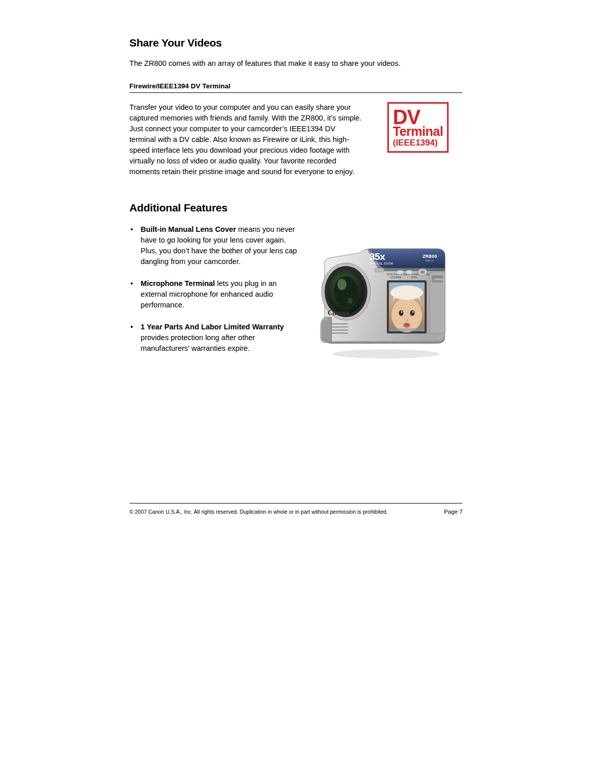Share Your Videos
The ZR800 comes with an array of features that make it easy to share your videos.
Firewire/IEEE1394 DV Terminal
DV Terminal (IEEE1394)
Transfer your video to your computer and you can easily share your captured memories with friends and family. With the ZR800, it’s simple. Just connect your computer to your camcorder’s IEEE1394 DV terminal with a DV cable. Also known as Firewire or iLink, this high-speed interface lets you download your precious video footage with virtually no loss of video or audio quality. Your favorite recorded moments retain their pristine image and sound for everyone to enjoy.
Additional Features
35x OPTICAL ZOOM ZR800 MINI DV DIGITAL VIDEO CAMCORDER CHARGE LCD/WIDE DATA Canon
Built-in Manual Lens Cover means you never have to go looking for your lens cover again. Plus, you don’t have the bother of your lens cap dangling from your camcorder.
Microphone Terminal lets you plug in an external microphone for enhanced audio performance.
1 Year Parts And Labor Limited Warranty provides protection long after other manufacturers’ warranties expire.
© 2007 Canon U.S.A., Inc. All rights reserved. Duplication in whole or in part without permission is prohibited.
Page 7